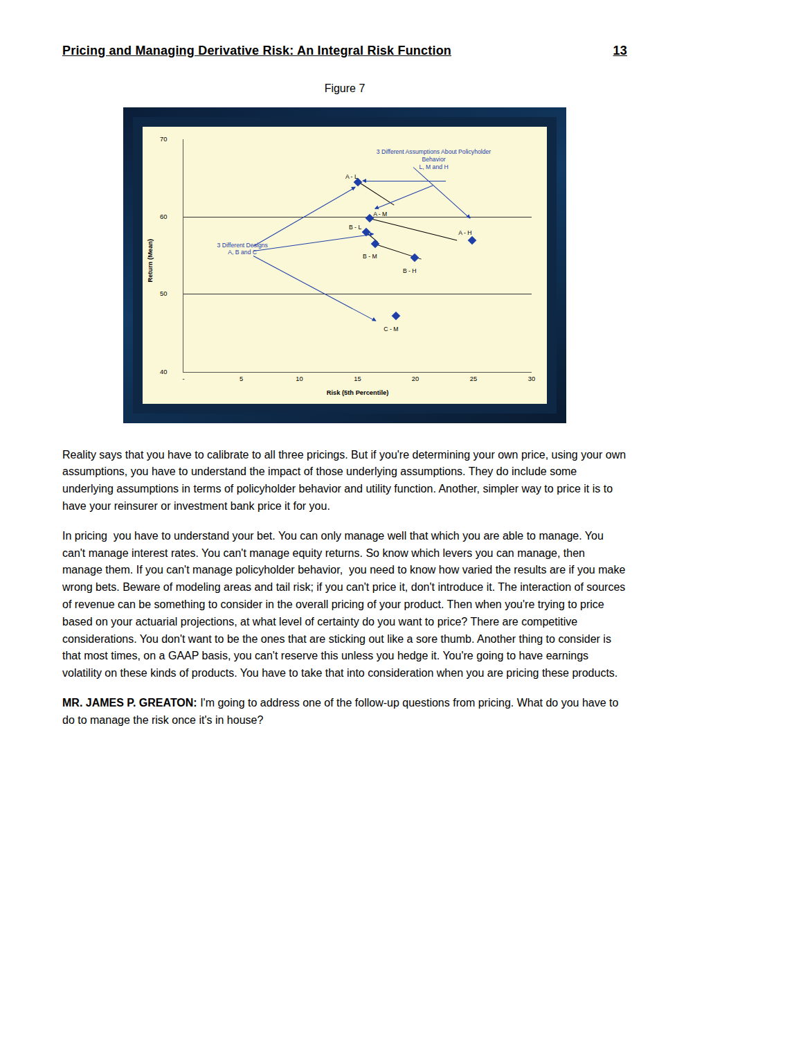Pricing and Managing Derivative Risk: An Integral Risk Function 13
Figure 7
Return (Mean) 70 60 50 40
- 5 10 15 20 25 30 Risk (5th Percentile)
3 Different Assumptions About Policyholder Behavior
L, M and H
3 Different Designs
A, B and C
A - L
A - M
A - H
B - L
B - M
B - H
C - M
Reality says that you have to calibrate to all three pricings. But if you're determining your own price, using your own assumptions, you have to understand the impact of those underlying assumptions. They do include some underlying assumptions in terms of policyholder behavior and utility function. Another, simpler way to price it is to have your reinsurer or investment bank price it for you.
In pricing you have to understand your bet. You can only manage well that which you are able to manage. You can't manage interest rates. You can't manage equity returns. So know which levers you can manage, then manage them. If you can't manage policyholder behavior, you need to know how varied the results are if you make wrong bets. Beware of modeling areas and tail risk; if you can't price it, don't introduce it. The interaction of sources of revenue can be something to consider in the overall pricing of your product. Then when you're trying to price based on your actuarial projections, at what level of certainty do you want to price? There are competitive considerations. You don't want to be the ones that are sticking out like a sore thumb. Another thing to consider is that most times, on a GAAP basis, you can't reserve this unless you hedge it. You're going to have earnings volatility on these kinds of products. You have to take that into consideration when you are pricing these products.
MR. JAMES P. GREATON: I'm going to address one of the follow-up questions from pricing. What do you have to do to manage the risk once it's in house?